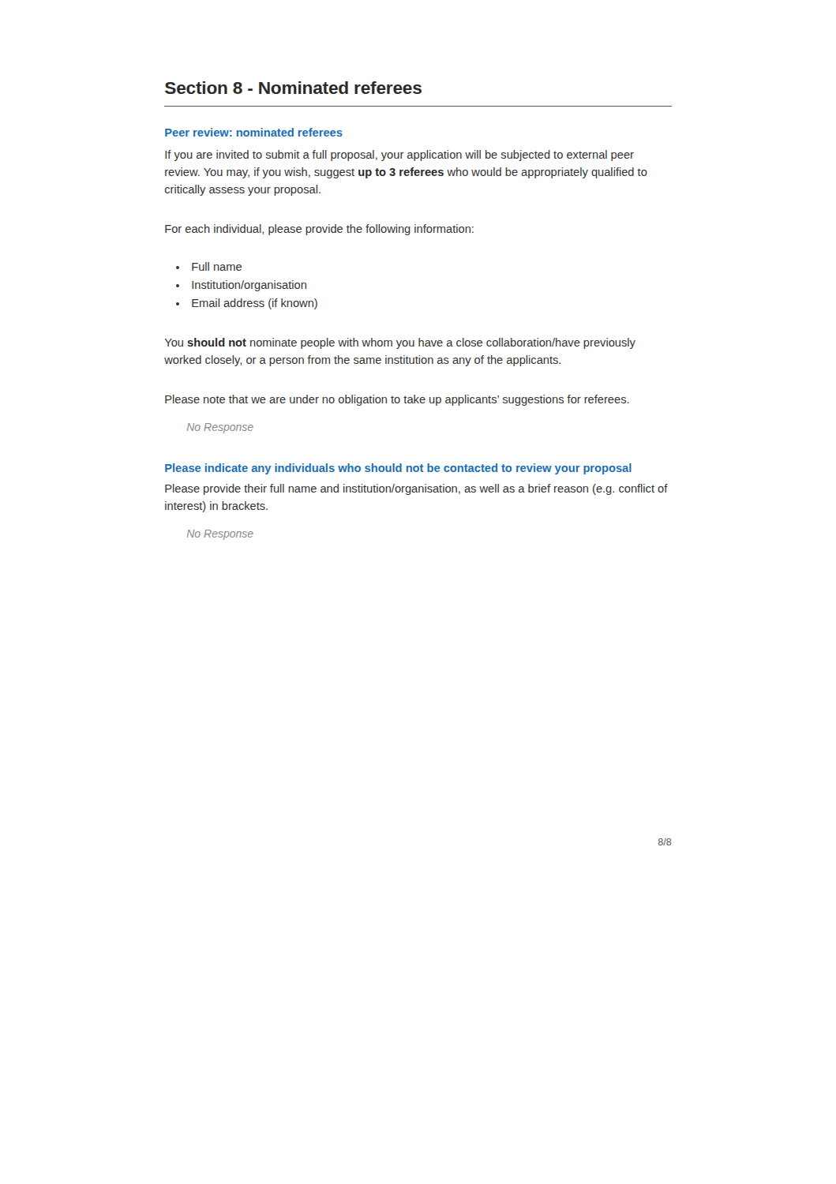Section 8 - Nominated referees
Peer review: nominated referees
If you are invited to submit a full proposal, your application will be subjected to external peer review. You may, if you wish, suggest up to 3 referees who would be appropriately qualified to critically assess your proposal.
For each individual, please provide the following information:
Full name
Institution/organisation
Email address (if known)
You should not nominate people with whom you have a close collaboration/have previously worked closely, or a person from the same institution as any of the applicants.
Please note that we are under no obligation to take up applicants’ suggestions for referees.
No Response
Please indicate any individuals who should not be contacted to review your proposal
Please provide their full name and institution/organisation, as well as a brief reason (e.g. conflict of interest) in brackets.
No Response
8/8